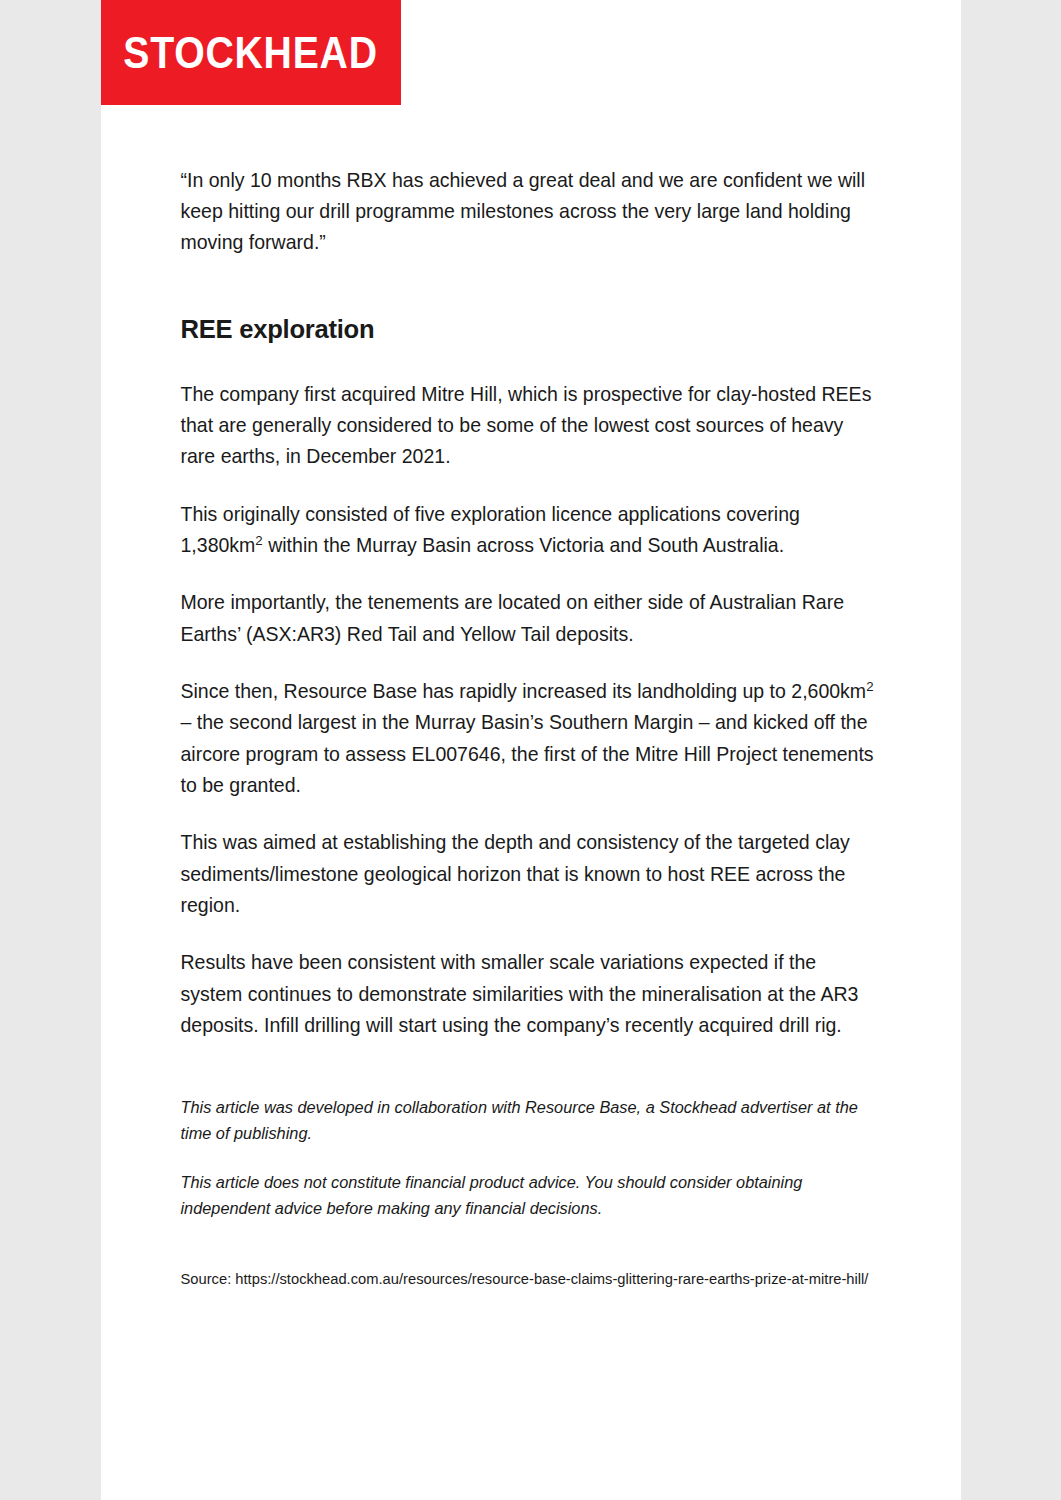Stockhead
“In only 10 months RBX has achieved a great deal and we are confident we will keep hitting our drill programme milestones across the very large land holding moving forward.”
REE exploration
The company first acquired Mitre Hill, which is prospective for clay-hosted REEs that are generally considered to be some of the lowest cost sources of heavy rare earths, in December 2021.
This originally consisted of five exploration licence applications covering 1,380km2 within the Murray Basin across Victoria and South Australia.
More importantly, the tenements are located on either side of Australian Rare Earths’ (ASX:AR3) Red Tail and Yellow Tail deposits.
Since then, Resource Base has rapidly increased its landholding up to 2,600km2 – the second largest in the Murray Basin’s Southern Margin – and kicked off the aircore program to assess EL007646, the first of the Mitre Hill Project tenements to be granted.
This was aimed at establishing the depth and consistency of the targeted clay sediments/limestone geological horizon that is known to host REE across the region.
Results have been consistent with smaller scale variations expected if the system continues to demonstrate similarities with the mineralisation at the AR3 deposits. Infill drilling will start using the company’s recently acquired drill rig.
This article was developed in collaboration with Resource Base, a Stockhead advertiser at the time of publishing.
This article does not constitute financial product advice. You should consider obtaining independent advice before making any financial decisions.
Source: https://stockhead.com.au/resources/resource-base-claims-glittering-rare-earths-prize-at-mitre-hill/